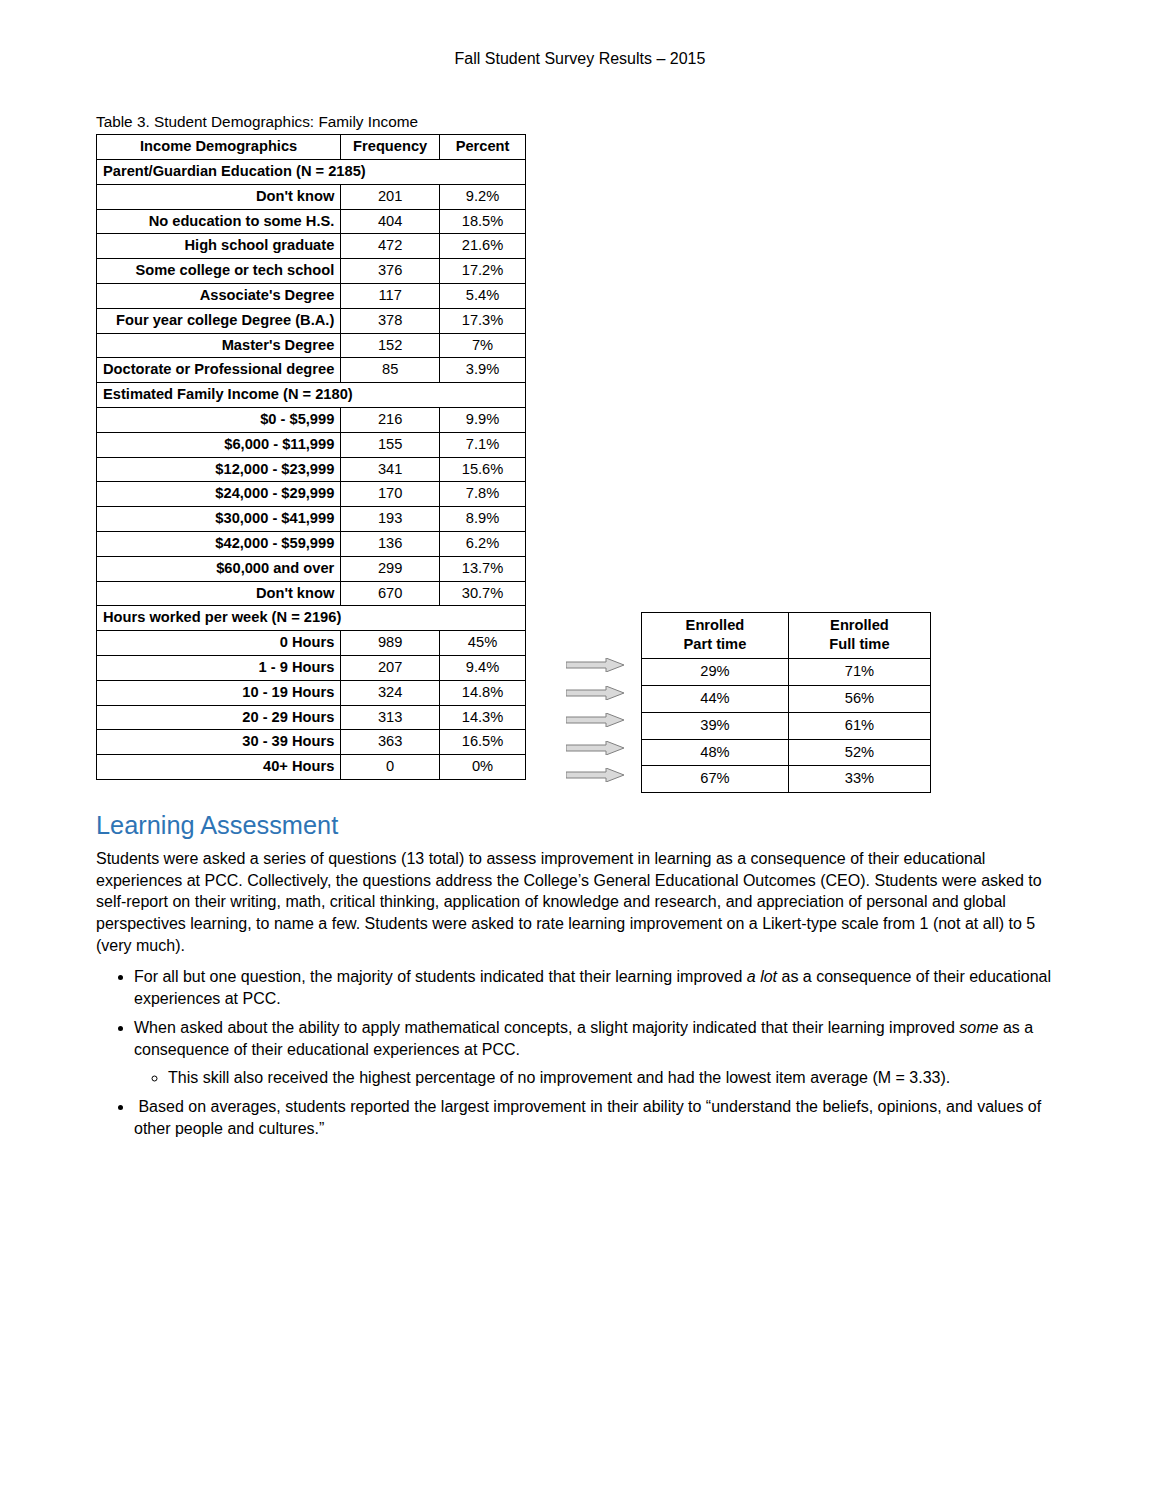Fall Student Survey Results – 2015
Table 3. Student Demographics: Family Income
| Income Demographics | Frequency | Percent |
| --- | --- | --- |
| Parent/Guardian Education (N = 2185) |
| Don't know | 201 | 9.2% |
| No education to some H.S. | 404 | 18.5% |
| High school graduate | 472 | 21.6% |
| Some college or tech school | 376 | 17.2% |
| Associate's Degree | 117 | 5.4% |
| Four year college Degree (B.A.) | 378 | 17.3% |
| Master's Degree | 152 | 7% |
| Doctorate or Professional degree | 85 | 3.9% |
| Estimated Family Income (N = 2180) |
| $0 - $5,999 | 216 | 9.9% |
| $6,000 - $11,999 | 155 | 7.1% |
| $12,000 - $23,999 | 341 | 15.6% |
| $24,000 - $29,999 | 170 | 7.8% |
| $30,000 - $41,999 | 193 | 8.9% |
| $42,000 - $59,999 | 136 | 6.2% |
| $60,000 and over | 299 | 13.7% |
| Don't know | 670 | 30.7% |
| Hours worked per week (N = 2196) |
| 0 Hours | 989 | 45% |
| 1 - 9 Hours | 207 | 9.4% |
| 10 - 19 Hours | 324 | 14.8% |
| 20 - 29 Hours | 313 | 14.3% |
| 30 - 39 Hours | 363 | 16.5% |
| 40+ Hours | 0 | 0% |
| Enrolled Part time | Enrolled Full time |
| --- | --- |
| 29% | 71% |
| 44% | 56% |
| 39% | 61% |
| 48% | 52% |
| 67% | 33% |
Learning Assessment
Students were asked a series of questions (13 total) to assess improvement in learning as a consequence of their educational experiences at PCC. Collectively, the questions address the College’s General Educational Outcomes (CEO). Students were asked to self-report on their writing, math, critical thinking, application of knowledge and research, and appreciation of personal and global perspectives learning, to name a few. Students were asked to rate learning improvement on a Likert-type scale from 1 (not at all) to 5 (very much).
For all but one question, the majority of students indicated that their learning improved a lot as a consequence of their educational experiences at PCC.
When asked about the ability to apply mathematical concepts, a slight majority indicated that their learning improved some as a consequence of their educational experiences at PCC.
This skill also received the highest percentage of no improvement and had the lowest item average (M = 3.33).
Based on averages, students reported the largest improvement in their ability to “understand the beliefs, opinions, and values of other people and cultures.”